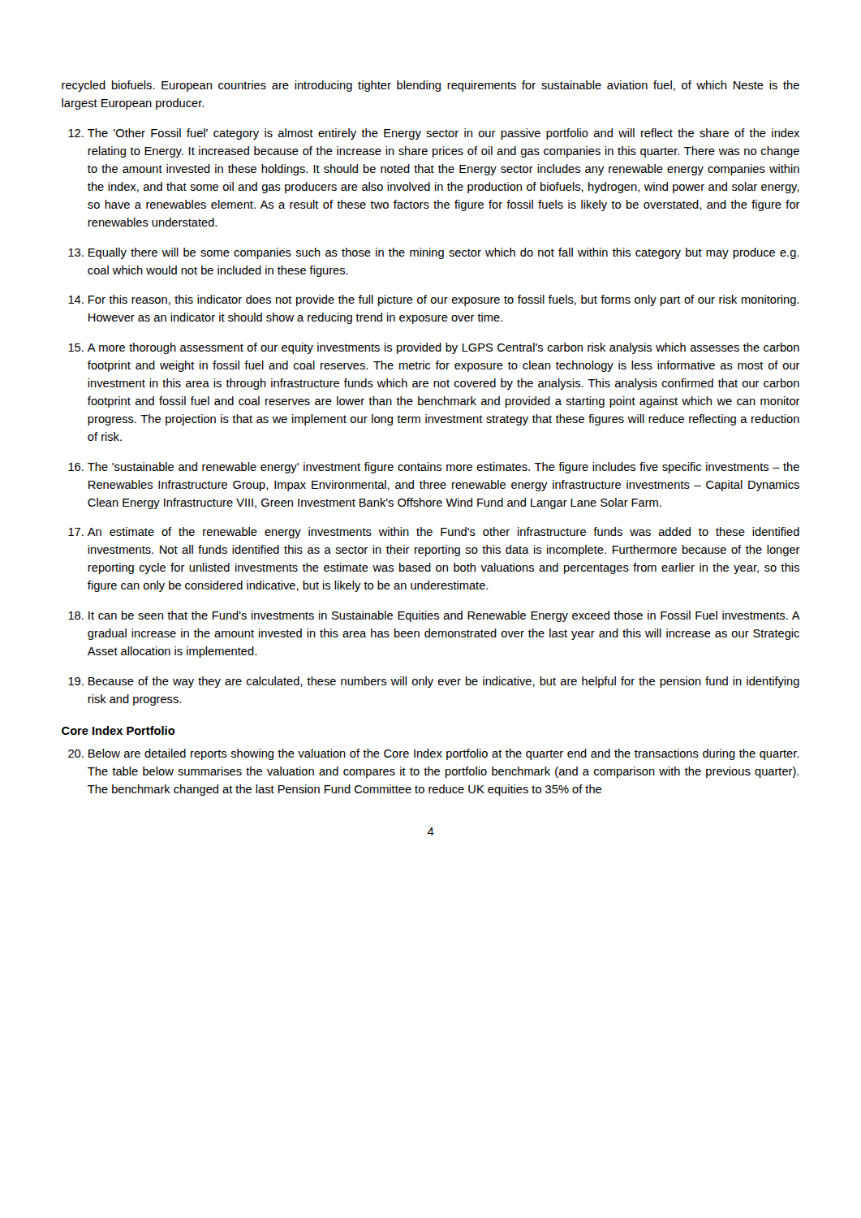recycled biofuels. European countries are introducing tighter blending requirements for sustainable aviation fuel, of which Neste is the largest European producer.
The 'Other Fossil fuel' category is almost entirely the Energy sector in our passive portfolio and will reflect the share of the index relating to Energy. It increased because of the increase in share prices of oil and gas companies in this quarter. There was no change to the amount invested in these holdings. It should be noted that the Energy sector includes any renewable energy companies within the index, and that some oil and gas producers are also involved in the production of biofuels, hydrogen, wind power and solar energy, so have a renewables element. As a result of these two factors the figure for fossil fuels is likely to be overstated, and the figure for renewables understated.
Equally there will be some companies such as those in the mining sector which do not fall within this category but may produce e.g. coal which would not be included in these figures.
For this reason, this indicator does not provide the full picture of our exposure to fossil fuels, but forms only part of our risk monitoring. However as an indicator it should show a reducing trend in exposure over time.
A more thorough assessment of our equity investments is provided by LGPS Central's carbon risk analysis which assesses the carbon footprint and weight in fossil fuel and coal reserves. The metric for exposure to clean technology is less informative as most of our investment in this area is through infrastructure funds which are not covered by the analysis. This analysis confirmed that our carbon footprint and fossil fuel and coal reserves are lower than the benchmark and provided a starting point against which we can monitor progress. The projection is that as we implement our long term investment strategy that these figures will reduce reflecting a reduction of risk.
The 'sustainable and renewable energy' investment figure contains more estimates. The figure includes five specific investments – the Renewables Infrastructure Group, Impax Environmental, and three renewable energy infrastructure investments – Capital Dynamics Clean Energy Infrastructure VIII, Green Investment Bank's Offshore Wind Fund and Langar Lane Solar Farm.
An estimate of the renewable energy investments within the Fund's other infrastructure funds was added to these identified investments. Not all funds identified this as a sector in their reporting so this data is incomplete. Furthermore because of the longer reporting cycle for unlisted investments the estimate was based on both valuations and percentages from earlier in the year, so this figure can only be considered indicative, but is likely to be an underestimate.
It can be seen that the Fund's investments in Sustainable Equities and Renewable Energy exceed those in Fossil Fuel investments. A gradual increase in the amount invested in this area has been demonstrated over the last year and this will increase as our Strategic Asset allocation is implemented.
Because of the way they are calculated, these numbers will only ever be indicative, but are helpful for the pension fund in identifying risk and progress.
Core Index Portfolio
Below are detailed reports showing the valuation of the Core Index portfolio at the quarter end and the transactions during the quarter. The table below summarises the valuation and compares it to the portfolio benchmark (and a comparison with the previous quarter). The benchmark changed at the last Pension Fund Committee to reduce UK equities to 35% of the
4